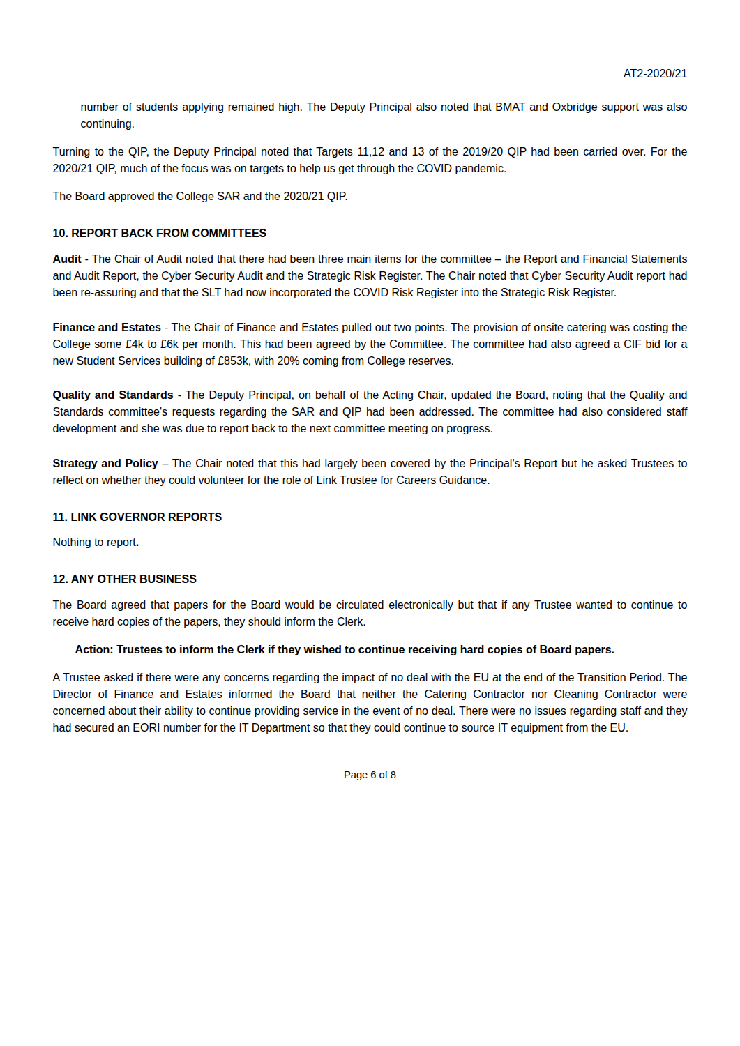AT2-2020/21
number of students applying remained high. The Deputy Principal also noted that BMAT and Oxbridge support was also continuing.
Turning to the QIP, the Deputy Principal noted that Targets 11,12 and 13 of the 2019/20 QIP had been carried over. For the 2020/21 QIP, much of the focus was on targets to help us get through the COVID pandemic.
The Board approved the College SAR and the 2020/21 QIP.
10. REPORT BACK FROM COMMITTEES
Audit - The Chair of Audit noted that there had been three main items for the committee – the Report and Financial Statements and Audit Report, the Cyber Security Audit and the Strategic Risk Register. The Chair noted that Cyber Security Audit report had been re-assuring and that the SLT had now incorporated the COVID Risk Register into the Strategic Risk Register.
Finance and Estates - The Chair of Finance and Estates pulled out two points. The provision of onsite catering was costing the College some £4k to £6k per month. This had been agreed by the Committee. The committee had also agreed a CIF bid for a new Student Services building of £853k, with 20% coming from College reserves.
Quality and Standards - The Deputy Principal, on behalf of the Acting Chair, updated the Board, noting that the Quality and Standards committee's requests regarding the SAR and QIP had been addressed. The committee had also considered staff development and she was due to report back to the next committee meeting on progress.
Strategy and Policy – The Chair noted that this had largely been covered by the Principal's Report but he asked Trustees to reflect on whether they could volunteer for the role of Link Trustee for Careers Guidance.
11. LINK GOVERNOR REPORTS
Nothing to report.
12. ANY OTHER BUSINESS
The Board agreed that papers for the Board would be circulated electronically but that if any Trustee wanted to continue to receive hard copies of the papers, they should inform the Clerk.
Action: Trustees to inform the Clerk if they wished to continue receiving hard copies of Board papers.
A Trustee asked if there were any concerns regarding the impact of no deal with the EU at the end of the Transition Period. The Director of Finance and Estates informed the Board that neither the Catering Contractor nor Cleaning Contractor were concerned about their ability to continue providing service in the event of no deal. There were no issues regarding staff and they had secured an EORI number for the IT Department so that they could continue to source IT equipment from the EU.
Page 6 of 8